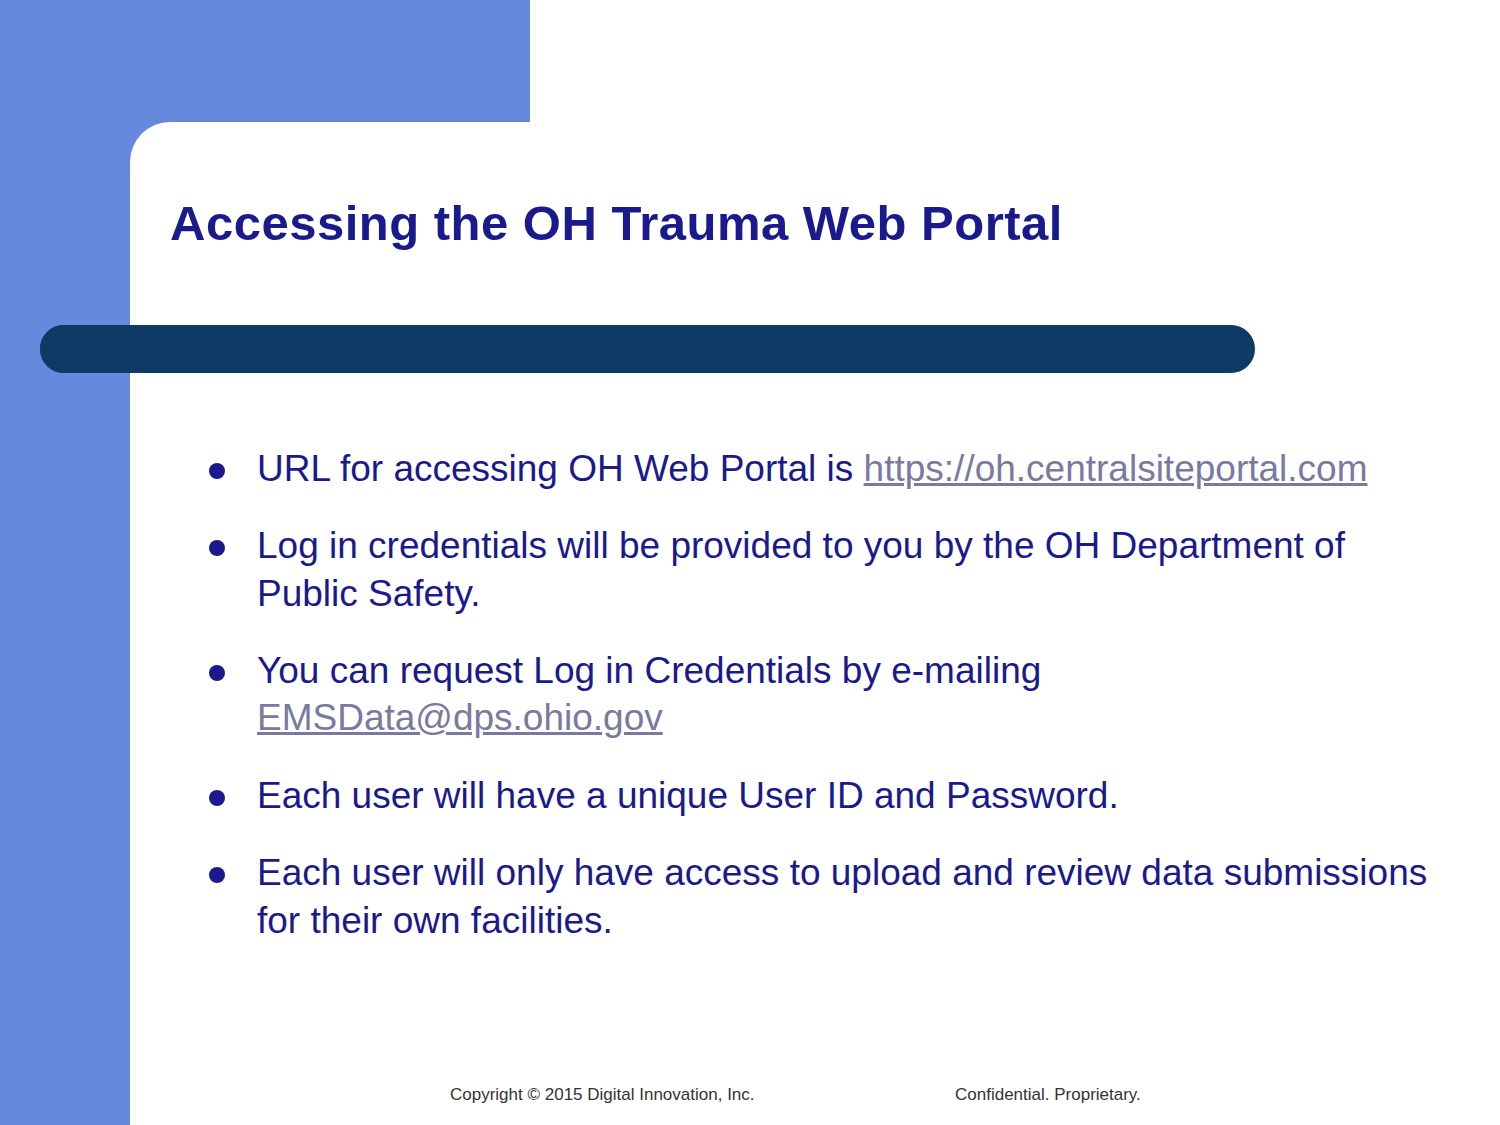Accessing the OH Trauma Web Portal
URL for accessing OH Web Portal is https://oh.centralsiteportal.com
Log in credentials will be provided to you by the OH Department of Public Safety.
You can request Log in Credentials by e-mailing EMSData@dps.ohio.gov
Each user will have a unique User ID and Password.
Each user will only have access to upload and review data submissions for their own facilities.
Copyright © 2015 Digital Innovation, Inc.
Confidential. Proprietary.